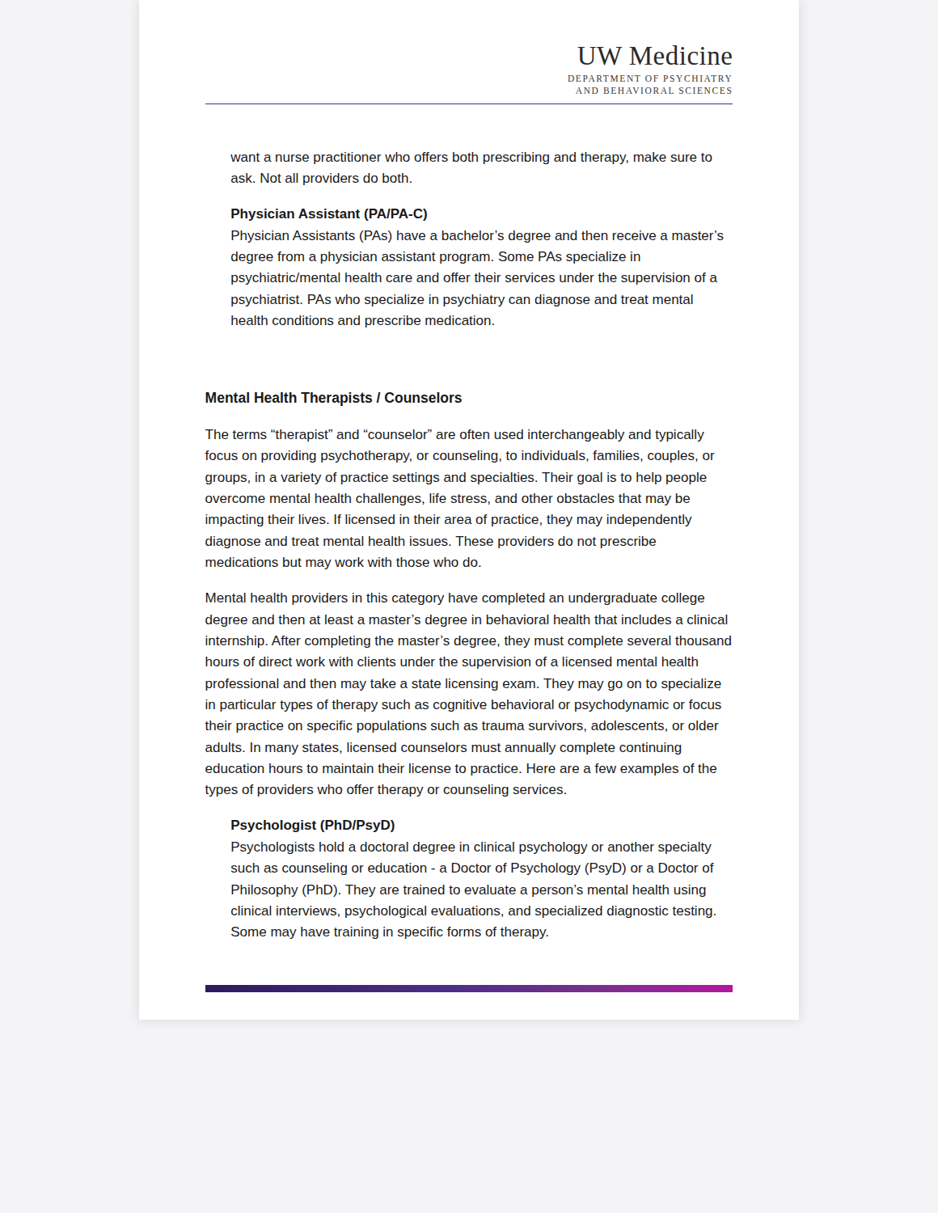UW Medicine
Department of Psychiatry
and Behavioral Sciences
want a nurse practitioner who offers both prescribing and therapy, make sure to ask. Not all providers do both.
Physician Assistant (PA/PA-C)
Physician Assistants (PAs) have a bachelor’s degree and then receive a master’s degree from a physician assistant program. Some PAs specialize in psychiatric/mental health care and offer their services under the supervision of a psychiatrist. PAs who specialize in psychiatry can diagnose and treat mental health conditions and prescribe medication.
Mental Health Therapists / Counselors
The terms “therapist” and “counselor” are often used interchangeably and typically focus on providing psychotherapy, or counseling, to individuals, families, couples, or groups, in a variety of practice settings and specialties. Their goal is to help people overcome mental health challenges, life stress, and other obstacles that may be impacting their lives. If licensed in their area of practice, they may independently diagnose and treat mental health issues. These providers do not prescribe medications but may work with those who do.
Mental health providers in this category have completed an undergraduate college degree and then at least a master’s degree in behavioral health that includes a clinical internship. After completing the master’s degree, they must complete several thousand hours of direct work with clients under the supervision of a licensed mental health professional and then may take a state licensing exam. They may go on to specialize in particular types of therapy such as cognitive behavioral or psychodynamic or focus their practice on specific populations such as trauma survivors, adolescents, or older adults. In many states, licensed counselors must annually complete continuing education hours to maintain their license to practice. Here are a few examples of the types of providers who offer therapy or counseling services.
Psychologist (PhD/PsyD)
Psychologists hold a doctoral degree in clinical psychology or another specialty such as counseling or education - a Doctor of Psychology (PsyD) or a Doctor of Philosophy (PhD). They are trained to evaluate a person’s mental health using clinical interviews, psychological evaluations, and specialized diagnostic testing. Some may have training in specific forms of therapy.